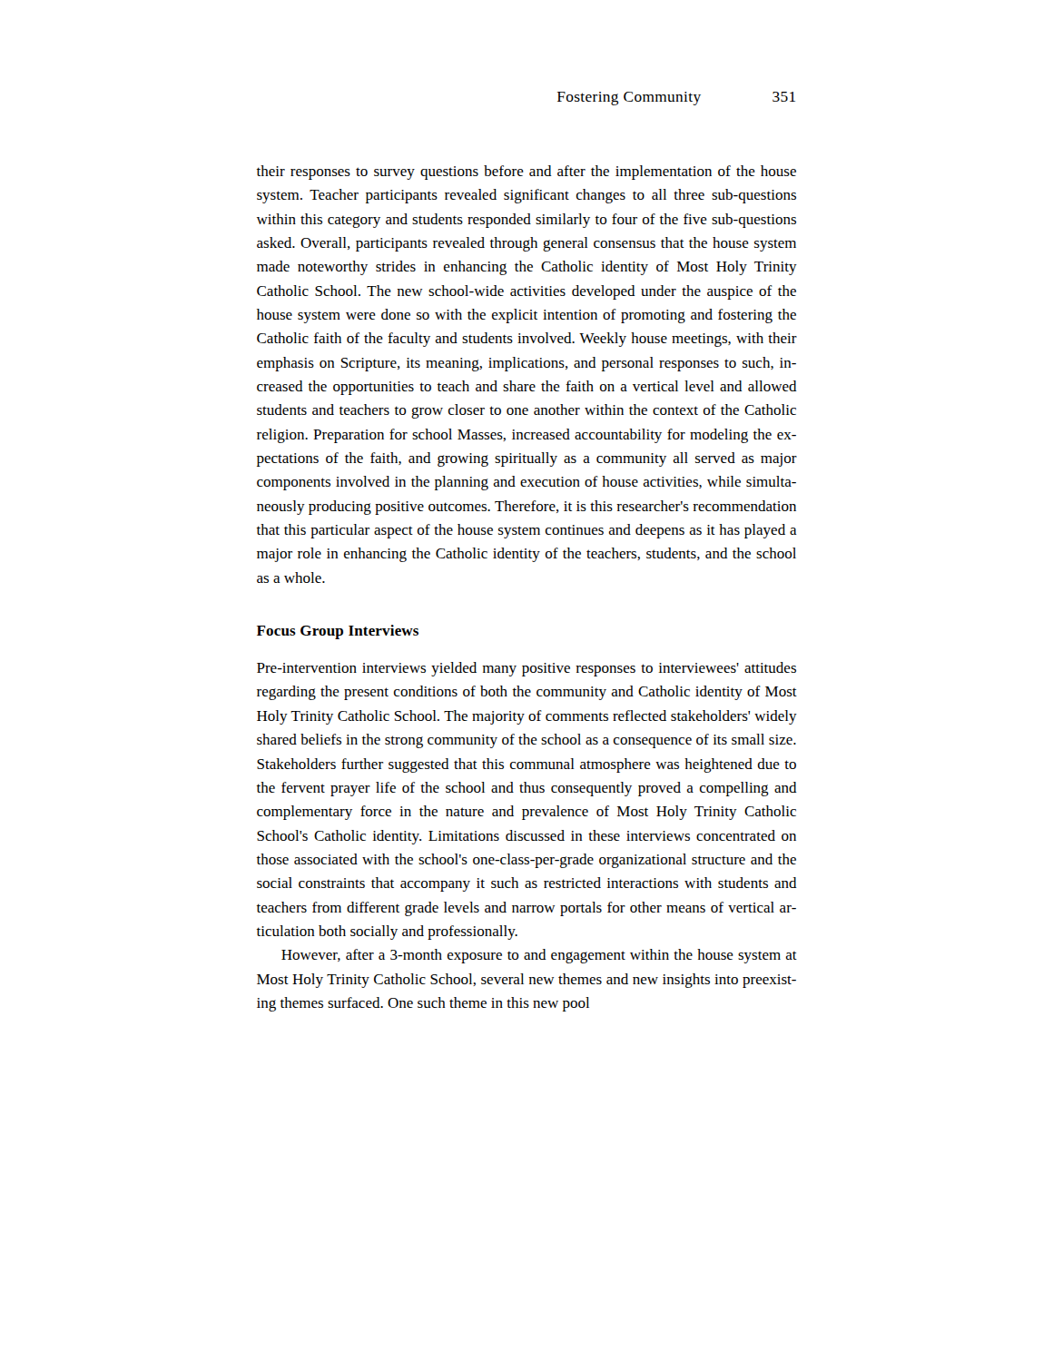Fostering Community 351
their responses to survey questions before and after the implementation of the house system. Teacher participants revealed significant changes to all three sub-questions within this category and students responded similarly to four of the five sub-questions asked. Overall, participants revealed through general consensus that the house system made noteworthy strides in enhancing the Catholic identity of Most Holy Trinity Catholic School. The new school-wide activities developed under the auspice of the house system were done so with the explicit intention of promoting and fostering the Catholic faith of the faculty and students involved. Weekly house meetings, with their emphasis on Scripture, its meaning, implications, and personal responses to such, increased the opportunities to teach and share the faith on a vertical level and allowed students and teachers to grow closer to one another within the context of the Catholic religion. Preparation for school Masses, increased accountability for modeling the expectations of the faith, and growing spiritually as a community all served as major components involved in the planning and execution of house activities, while simultaneously producing positive outcomes. Therefore, it is this researcher's recommendation that this particular aspect of the house system continues and deepens as it has played a major role in enhancing the Catholic identity of the teachers, students, and the school as a whole.
Focus Group Interviews
Pre-intervention interviews yielded many positive responses to interviewees' attitudes regarding the present conditions of both the community and Catholic identity of Most Holy Trinity Catholic School. The majority of comments reflected stakeholders' widely shared beliefs in the strong community of the school as a consequence of its small size. Stakeholders further suggested that this communal atmosphere was heightened due to the fervent prayer life of the school and thus consequently proved a compelling and complementary force in the nature and prevalence of Most Holy Trinity Catholic School's Catholic identity. Limitations discussed in these interviews concentrated on those associated with the school's one-class-per-grade organizational structure and the social constraints that accompany it such as restricted interactions with students and teachers from different grade levels and narrow portals for other means of vertical articulation both socially and professionally.
However, after a 3-month exposure to and engagement within the house system at Most Holy Trinity Catholic School, several new themes and new insights into preexisting themes surfaced. One such theme in this new pool